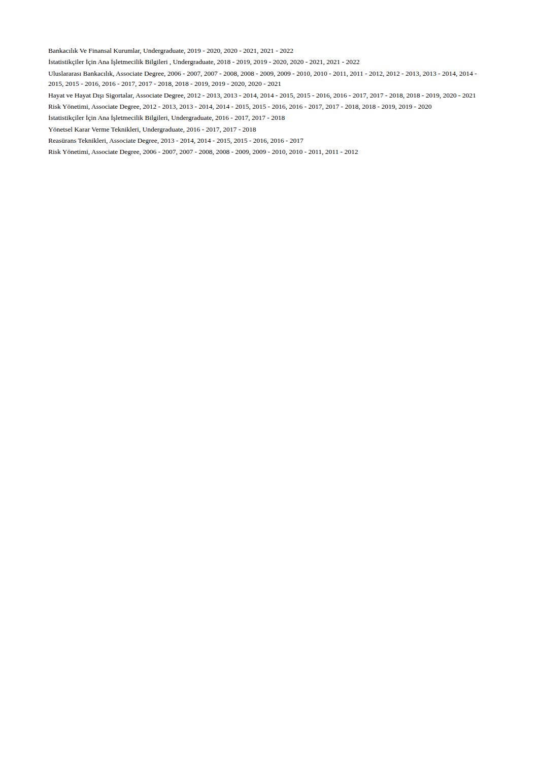Bankacılık Ve Finansal Kurumlar, Undergraduate, 2019 - 2020, 2020 - 2021, 2021 - 2022
İstatistikçiler İçin Ana İşletmecilik Bilgileri , Undergraduate, 2018 - 2019, 2019 - 2020, 2020 - 2021, 2021 - 2022
Uluslararası Bankacılık, Associate Degree, 2006 - 2007, 2007 - 2008, 2008 - 2009, 2009 - 2010, 2010 - 2011, 2011 - 2012, 2012 - 2013, 2013 - 2014, 2014 - 2015, 2015 - 2016, 2016 - 2017, 2017 - 2018, 2018 - 2019, 2019 - 2020, 2020 - 2021
Hayat ve Hayat Dışı Sigortalar, Associate Degree, 2012 - 2013, 2013 - 2014, 2014 - 2015, 2015 - 2016, 2016 - 2017, 2017 - 2018, 2018 - 2019, 2020 - 2021
Risk Yönetimi, Associate Degree, 2012 - 2013, 2013 - 2014, 2014 - 2015, 2015 - 2016, 2016 - 2017, 2017 - 2018, 2018 - 2019, 2019 - 2020
İstatistikçiler İçin Ana İşletmecilik Bilgileri, Undergraduate, 2016 - 2017, 2017 - 2018
Yönetsel Karar Verme Teknikleri, Undergraduate, 2016 - 2017, 2017 - 2018
Reasürans Teknikleri, Associate Degree, 2013 - 2014, 2014 - 2015, 2015 - 2016, 2016 - 2017
Risk Yönetimi, Associate Degree, 2006 - 2007, 2007 - 2008, 2008 - 2009, 2009 - 2010, 2010 - 2011, 2011 - 2012